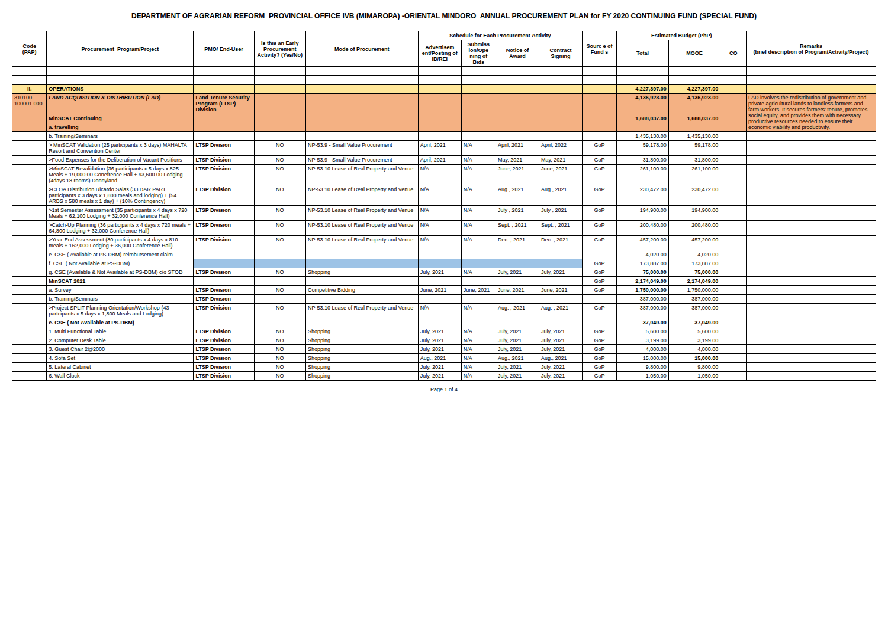DEPARTMENT OF AGRARIAN REFORM PROVINCIAL OFFICE IVB (MIMAROPA) -ORIENTAL MINDORO ANNUAL PROCUREMENT PLAN for FY 2020 CONTINUING FUND (SPECIAL FUND)
| Code (PAP) | Procurement Program/Project | PMO/ End-User | Is this an Early Procurement Activity? (Yes/No) | Mode of Procurement | Schedule for Each Procurement Activity | Sourc e of Fund s | Estimated Budget (PhP) | Remarks (brief description of Program/Activity/Project) |
| --- | --- | --- | --- | --- | --- | --- | --- | --- |
| Advertisem ent/Posting of IB/REI | Submiss ion/Ope ning of Bids | Notice of Award | Contract Signing | Total | MOOE | CO |
| II. | OPERATIONS | | | | | | | | | 4,227,397.00 | 4,227,397.00 | | |
| 310100 100001 000 | LAND ACQUISITION & DISTRIBUTION (LAD) | Land Tenure Security Program (LTSP) Division | | | | | | | | 4,136,923.00 | 4,136,923.00 | | LAD involves the redistribution of government and private agricultural lands to landless farmers and farm workers. It secures farmers' tenure, promotes social equity, and provides them with necessary productive resources needed to ensure their economic viability and productivity. |
| | MinSCAT Continuing | | | | | | | | | 1,688,037.00 | 1,688,037.00 | |
| | a. travelling | | | | | | | | | | | |
| | b. Training/Seminars | | | | | | | | | 1,435,130.00 | 1,435,130.00 | | |
| | > MinSCAT Validation (25 participants x 3 days) MAHALTA Resort and Convention Center | LTSP Division | NO | NP-53.9 - Small Value Procurement | April, 2021 | N/A | April, 2021 | April, 2022 | GoP | 59,178.00 | 59,178.00 | | |
| | >Food Expenses for the Deliberation of Vacant Positions | LTSP Division | NO | NP-53.9 - Small Value Procurement | April, 2021 | N/A | May, 2021 | May, 2021 | GoP | 31,800.00 | 31,800.00 | | |
| | >MinSCAT Revalidation (36 participants x 5 days x 825 Meals + 19,000.00 Conefrence Hall + 93,600.00 Lodging (4days 18 rooms) Donnyland | LTSP Division | NO | NP-53.10 Lease of Real Property and Venue | N/A | N/A | June, 2021 | June, 2021 | GoP | 261,100.00 | 261,100.00 | | |
| | >CLOA Distribution Ricardo Salas (33 DAR PART participants x 3 days x 1,800 meals and lodging) + (54 ARBS x 580 meals x 1 day) + (10% Contingency) | LTSP Division | NO | NP-53.10 Lease of Real Property and Venue | N/A | N/A | Aug., 2021 | Aug., 2021 | GoP | 230,472.00 | 230,472.00 | | |
| | >1st Semester Assessment (35 participants x 4 days x 720 Meals + 62,100 Lodging + 32,000 Conference Hall) | LTSP Division | NO | NP-53.10 Lease of Real Property and Venue | N/A | N/A | July , 2021 | July , 2021 | GoP | 194,900.00 | 194,900.00 | | |
| | >Catch-Up Planning (36 participants x 4 days x 720 meals + 64,800 Lodging + 32,000 Conference Hall) | LTSP Division | NO | NP-53.10 Lease of Real Property and Venue | N/A | N/A | Sept. , 2021 | Sept. , 2021 | GoP | 200,480.00 | 200,480.00 | | |
| | >Year-End Assessment (80 participants x 4 days x 810 meals + 162,000 Lodging + 36,000 Conference Hall) | LTSP Division | NO | NP-53.10 Lease of Real Property and Venue | N/A | N/A | Dec. , 2021 | Dec. , 2021 | GoP | 457,200.00 | 457,200.00 | | |
| | e. CSE ( Available at PS-DBM)-reimbursement claim | | | | | | | | | 4,020.00 | 4,020.00 | | |
| | f. CSE ( Not Available at PS-DBM) | | | | | | | | GoP | 173,887.00 | 173,887.00 | | |
| | g. CSE (Available & Not Available at PS-DBM) c/o STOD | LTSP Division | NO | Shopping | July, 2021 | N/A | July, 2021 | July, 2021 | GoP | 75,000.00 | 75,000.00 | | |
| | MinSCAT 2021 | | | | | | | | GoP | 2,174,049.00 | 2,174,049.00 | | |
| | a. Survey | LTSP Division | NO | Competitive Bidding | June, 2021 | June, 2021 | June, 2021 | June, 2021 | GoP | 1,750,000.00 | 1,750,000.00 | | |
| | b. Training/Seminars | LTSP Division | | | | | | | | 387,000.00 | 387,000.00 | | |
| | >Project SPLIT Planning Orientation/Workshop (43 partcipants x 5 days x 1,800 Meals and Lodging) | LTSP Division | NO | NP-53.10 Lease of Real Property and Venue | N/A | N/A | Aug. , 2021 | Aug. , 2021 | GoP | 387,000.00 | 387,000.00 | | |
| | e. CSE ( Not Available at PS-DBM) | | | | | | | | | 37,049.00 | 37,049.00 | | |
| | 1. Multi Functional Table | LTSP Division | NO | Shopping | July, 2021 | N/A | July, 2021 | July, 2021 | GoP | 5,600.00 | 5,600.00 | | |
| | 2. Computer Desk Table | LTSP Division | NO | Shopping | July, 2021 | N/A | July, 2021 | July, 2021 | GoP | 3,199.00 | 3,199.00 | | |
| | 3. Guest Chair 2@2000 | LTSP Division | NO | Shopping | July, 2021 | N/A | July, 2021 | July, 2021 | GoP | 4,000.00 | 4,000.00 | | |
| | 4. Sofa Set | LTSP Division | NO | Shopping | Aug., 2021 | N/A | Aug., 2021 | Aug., 2021 | GoP | 15,000.00 | 15,000.00 | | |
| | 5. Lateral Cabinet | LTSP Division | NO | Shopping | July, 2021 | N/A | July, 2021 | July, 2021 | GoP | 9,800.00 | 9,800.00 | | |
| | 6. Wall Clock | LTSP Division | NO | Shopping | July, 2021 | N/A | July, 2021 | July, 2021 | GoP | 1,050.00 | 1,050.00 | | |
Page 1 of 4